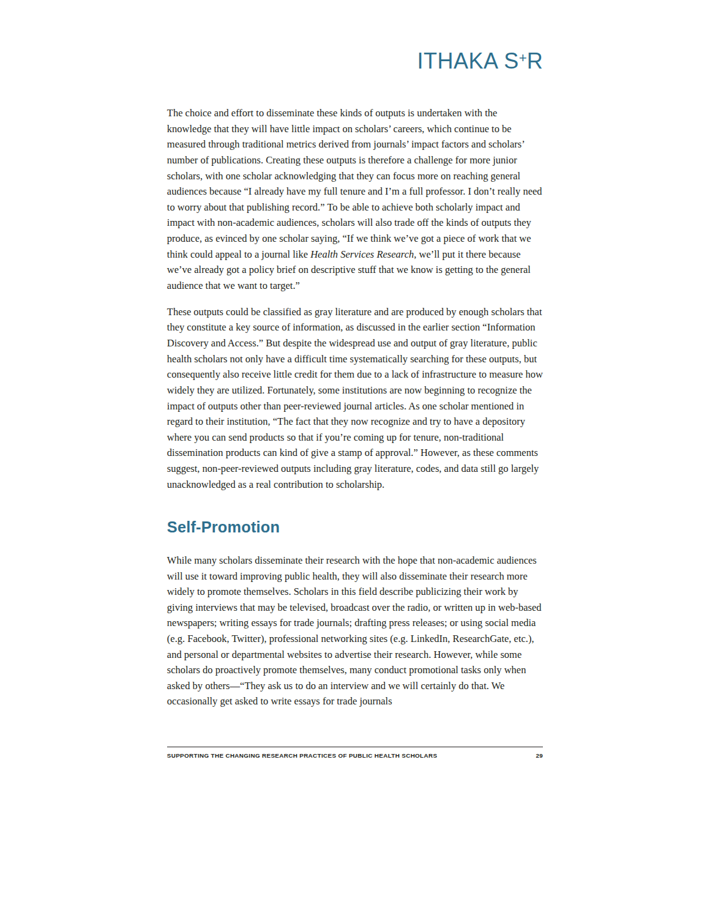ITHAKA S+R
The choice and effort to disseminate these kinds of outputs is undertaken with the knowledge that they will have little impact on scholars’ careers, which continue to be measured through traditional metrics derived from journals’ impact factors and scholars’ number of publications. Creating these outputs is therefore a challenge for more junior scholars, with one scholar acknowledging that they can focus more on reaching general audiences because “I already have my full tenure and I’m a full professor. I don’t really need to worry about that publishing record.” To be able to achieve both scholarly impact and impact with non-academic audiences, scholars will also trade off the kinds of outputs they produce, as evinced by one scholar saying, “If we think we’ve got a piece of work that we think could appeal to a journal like Health Services Research, we’ll put it there because we’ve already got a policy brief on descriptive stuff that we know is getting to the general audience that we want to target.”
These outputs could be classified as gray literature and are produced by enough scholars that they constitute a key source of information, as discussed in the earlier section “Information Discovery and Access.” But despite the widespread use and output of gray literature, public health scholars not only have a difficult time systematically searching for these outputs, but consequently also receive little credit for them due to a lack of infrastructure to measure how widely they are utilized. Fortunately, some institutions are now beginning to recognize the impact of outputs other than peer-reviewed journal articles. As one scholar mentioned in regard to their institution, “The fact that they now recognize and try to have a depository where you can send products so that if you’re coming up for tenure, non-traditional dissemination products can kind of give a stamp of approval.” However, as these comments suggest, non-peer-reviewed outputs including gray literature, codes, and data still go largely unacknowledged as a real contribution to scholarship.
Self-Promotion
While many scholars disseminate their research with the hope that non-academic audiences will use it toward improving public health, they will also disseminate their research more widely to promote themselves. Scholars in this field describe publicizing their work by giving interviews that may be televised, broadcast over the radio, or written up in web-based newspapers; writing essays for trade journals; drafting press releases; or using social media (e.g. Facebook, Twitter), professional networking sites (e.g. LinkedIn, ResearchGate, etc.), and personal or departmental websites to advertise their research. However, while some scholars do proactively promote themselves, many conduct promotional tasks only when asked by others—“They ask us to do an interview and we will certainly do that. We occasionally get asked to write essays for trade journals
Supporting the Changing Research Practices of Public Health Scholars 29